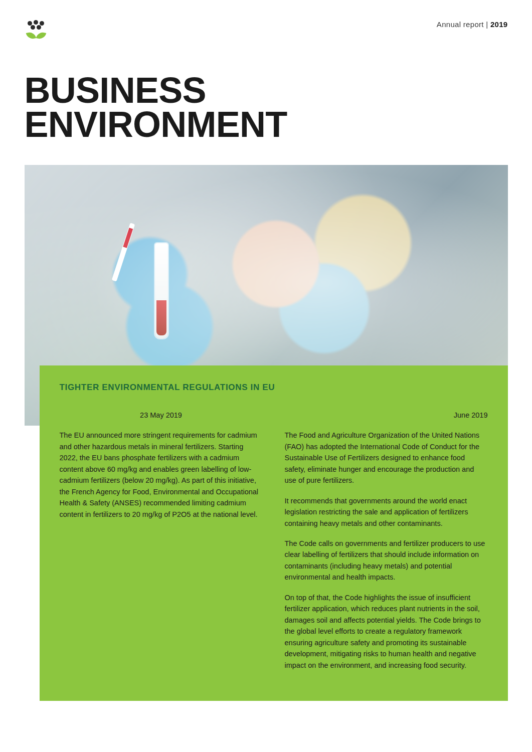Annual report | 2019
Business
Environment
Tighter environmental regulations in EU
23 May 2019
The EU announced more stringent requirements for cadmium and other hazardous metals in mineral fertilizers. Starting 2022, the EU bans phosphate fertilizers with a cadmium content above 60 mg/kg and enables green labelling of low-cadmium fertilizers (below 20 mg/kg). As part of this initiative, the French Agency for Food, Environmental and Occupational Health & Safety (ANSES) recommended limiting cadmium content in fertilizers to 20 mg/kg of P2O5 at the national level.
June 2019
The Food and Agriculture Organization of the United Nations (FAO) has adopted the International Code of Conduct for the Sustainable Use of Fertilizers designed to enhance food safety, eliminate hunger and encourage the production and use of pure fertilizers.
It recommends that governments around the world enact legislation restricting the sale and application of fertilizers containing heavy metals and other contaminants.
The Code calls on governments and fertilizer producers to use clear labelling of fertilizers that should include information on contaminants (including heavy metals) and potential environmental and health impacts.
On top of that, the Code highlights the issue of insufficient fertilizer application, which reduces plant nutrients in the soil, damages soil and affects potential yields. The Code brings to the global level efforts to create a regulatory framework ensuring agriculture safety and promoting its sustainable development, mitigating risks to human health and negative impact on the environment, and increasing food security.